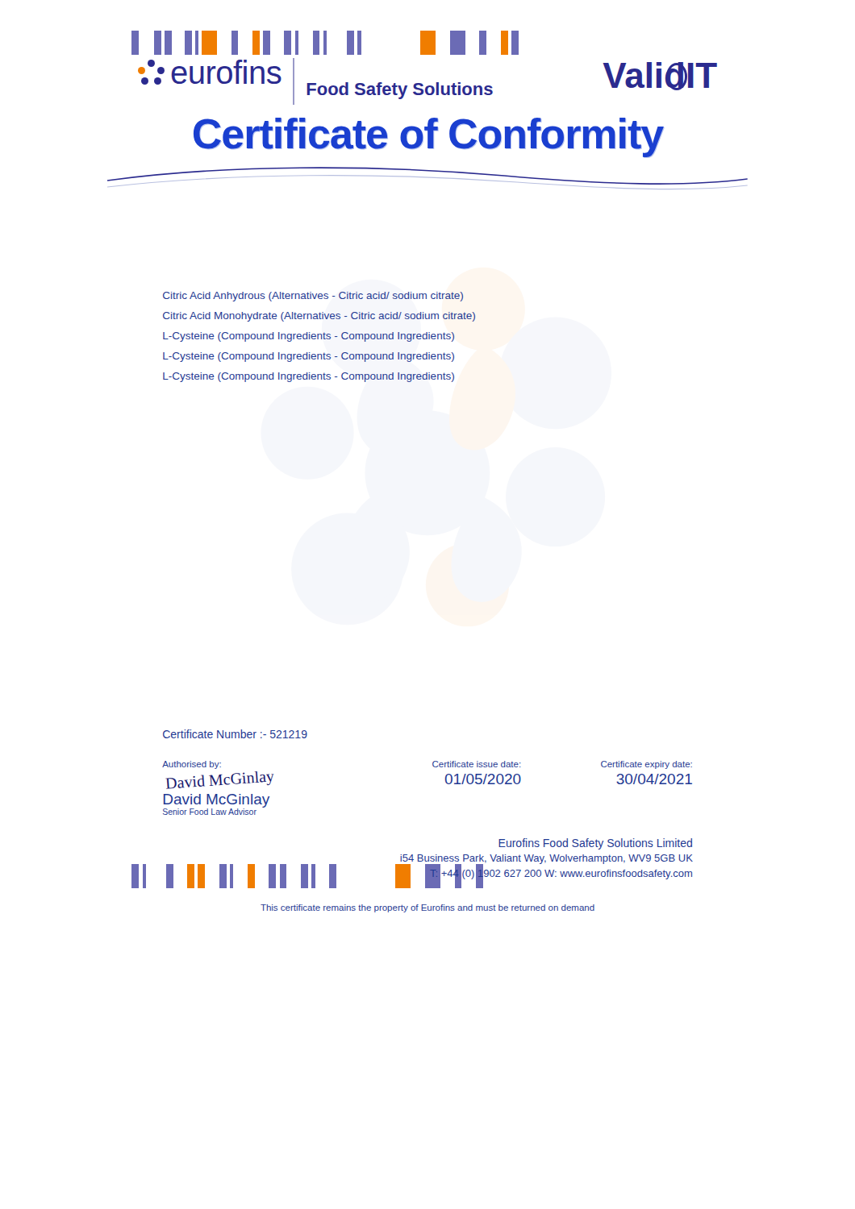eurofins
Food Safety Solutions
Valid IT
Certificate of Conformity
Citric Acid Anhydrous (Alternatives - Citric acid/ sodium citrate)
Citric Acid Monohydrate (Alternatives - Citric acid/ sodium citrate)
L-Cysteine (Compound Ingredients - Compound Ingredients)
L-Cysteine (Compound Ingredients - Compound Ingredients)
L-Cysteine (Compound Ingredients - Compound Ingredients)
Certificate Number :- 521219
Authorised by:
David McGinlay
David McGinlay
Senior Food Law Advisor
Certificate issue date:
01/05/2020
Certificate expiry date:
30/04/2021
Eurofins Food Safety Solutions Limited
i54 Business Park, Valiant Way, Wolverhampton, WV9 5GB UK
T: +44 (0) 1902 627 200 W: www.eurofinsfoodsafety.com
This certificate remains the property of Eurofins and must be returned on demand